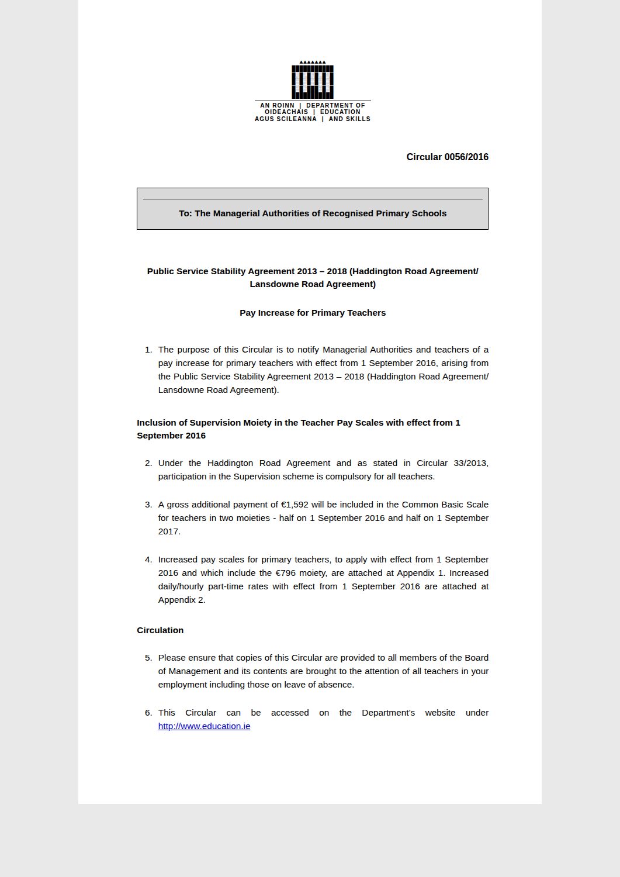▲▲▲▲▲▲▲ ███████████ █░█░█░█░█░█ █░█░█░█░█░█ █░█░███░█░█ ███████████ AN ROINN | DEPARTMENT OF
OIDEACHAIS | EDUCATION
AGUS SCILEANNA | AND SKILLS
Circular 0056/2016
To: The Managerial Authorities of Recognised Primary Schools
Public Service Stability Agreement 2013 – 2018 (Haddington Road Agreement/
Lansdowne Road Agreement)
Pay Increase for Primary Teachers
The purpose of this Circular is to notify Managerial Authorities and teachers of a pay increase for primary teachers with effect from 1 September 2016, arising from the Public Service Stability Agreement 2013 – 2018 (Haddington Road Agreement/ Lansdowne Road Agreement).
Inclusion of Supervision Moiety in the Teacher Pay Scales with effect from 1 September 2016
Under the Haddington Road Agreement and as stated in Circular 33/2013, participation in the Supervision scheme is compulsory for all teachers.
A gross additional payment of €1,592 will be included in the Common Basic Scale for teachers in two moieties - half on 1 September 2016 and half on 1 September 2017.
Increased pay scales for primary teachers, to apply with effect from 1 September 2016 and which include the €796 moiety, are attached at Appendix 1. Increased daily/hourly part-time rates with effect from 1 September 2016 are attached at Appendix 2.
Circulation
Please ensure that copies of this Circular are provided to all members of the Board of Management and its contents are brought to the attention of all teachers in your employment including those on leave of absence.
This Circular can be accessed on the Department’s website under http://www.education.ie